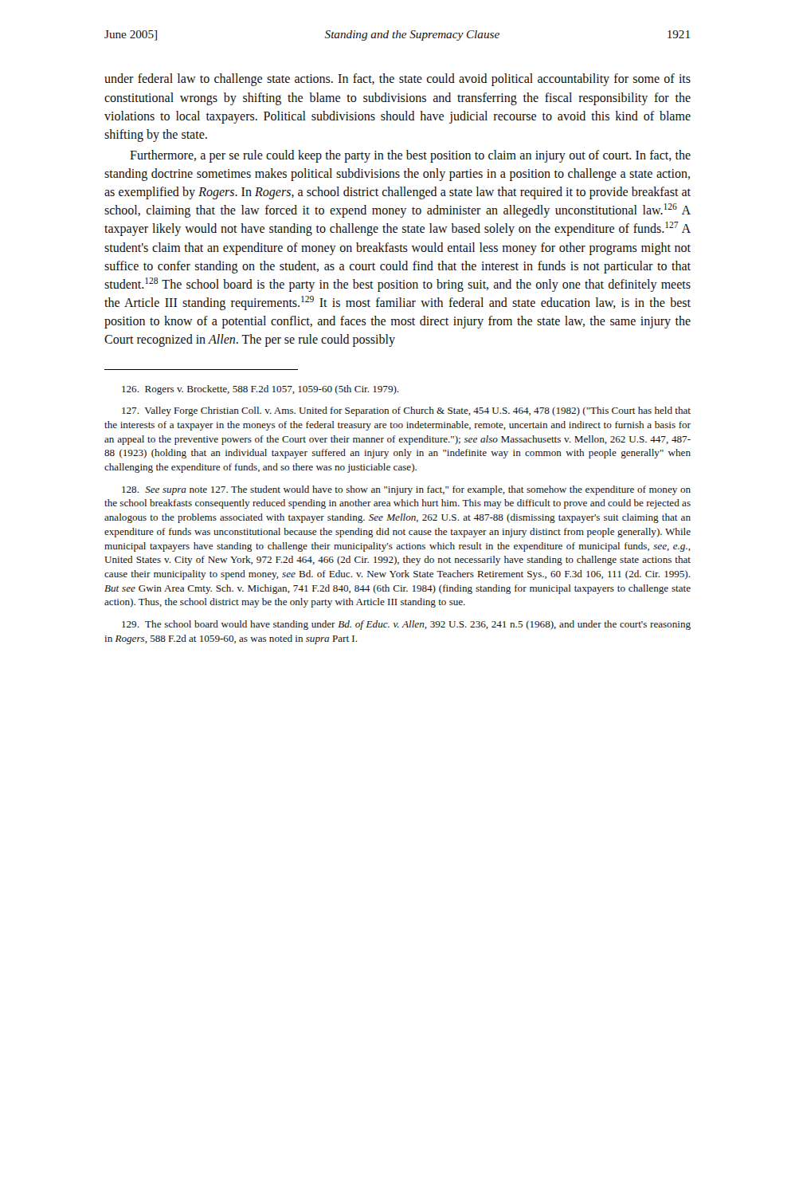June 2005] Standing and the Supremacy Clause 1921
under federal law to challenge state actions. In fact, the state could avoid political accountability for some of its constitutional wrongs by shifting the blame to subdivisions and transferring the fiscal responsibility for the violations to local taxpayers. Political subdivisions should have judicial recourse to avoid this kind of blame shifting by the state.
Furthermore, a per se rule could keep the party in the best position to claim an injury out of court. In fact, the standing doctrine sometimes makes political subdivisions the only parties in a position to challenge a state action, as exemplified by Rogers. In Rogers, a school district challenged a state law that required it to provide breakfast at school, claiming that the law forced it to expend money to administer an allegedly unconstitutional law.126 A taxpayer likely would not have standing to challenge the state law based solely on the expenditure of funds.127 A student's claim that an expenditure of money on breakfasts would entail less money for other programs might not suffice to confer standing on the student, as a court could find that the interest in funds is not particular to that student.128 The school board is the party in the best position to bring suit, and the only one that definitely meets the Article III standing requirements.129 It is most familiar with federal and state education law, is in the best position to know of a potential conflict, and faces the most direct injury from the state law, the same injury the Court recognized in Allen. The per se rule could possibly
126. Rogers v. Brockette, 588 F.2d 1057, 1059-60 (5th Cir. 1979).
127. Valley Forge Christian Coll. v. Ams. United for Separation of Church & State, 454 U.S. 464, 478 (1982) ("This Court has held that the interests of a taxpayer in the moneys of the federal treasury are too indeterminable, remote, uncertain and indirect to furnish a basis for an appeal to the preventive powers of the Court over their manner of expenditure."); see also Massachusetts v. Mellon, 262 U.S. 447, 487-88 (1923) (holding that an individual taxpayer suffered an injury only in an "indefinite way in common with people generally" when challenging the expenditure of funds, and so there was no justiciable case).
128. See supra note 127. The student would have to show an "injury in fact," for example, that somehow the expenditure of money on the school breakfasts consequently reduced spending in another area which hurt him. This may be difficult to prove and could be rejected as analogous to the problems associated with taxpayer standing. See Mellon, 262 U.S. at 487-88 (dismissing taxpayer's suit claiming that an expenditure of funds was unconstitutional because the spending did not cause the taxpayer an injury distinct from people generally). While municipal taxpayers have standing to challenge their municipality's actions which result in the expenditure of municipal funds, see, e.g., United States v. City of New York, 972 F.2d 464, 466 (2d Cir. 1992), they do not necessarily have standing to challenge state actions that cause their municipality to spend money, see Bd. of Educ. v. New York State Teachers Retirement Sys., 60 F.3d 106, 111 (2d. Cir. 1995). But see Gwin Area Cmty. Sch. v. Michigan, 741 F.2d 840, 844 (6th Cir. 1984) (finding standing for municipal taxpayers to challenge state action). Thus, the school district may be the only party with Article III standing to sue.
129. The school board would have standing under Bd. of Educ. v. Allen, 392 U.S. 236, 241 n.5 (1968), and under the court's reasoning in Rogers, 588 F.2d at 1059-60, as was noted in supra Part I.